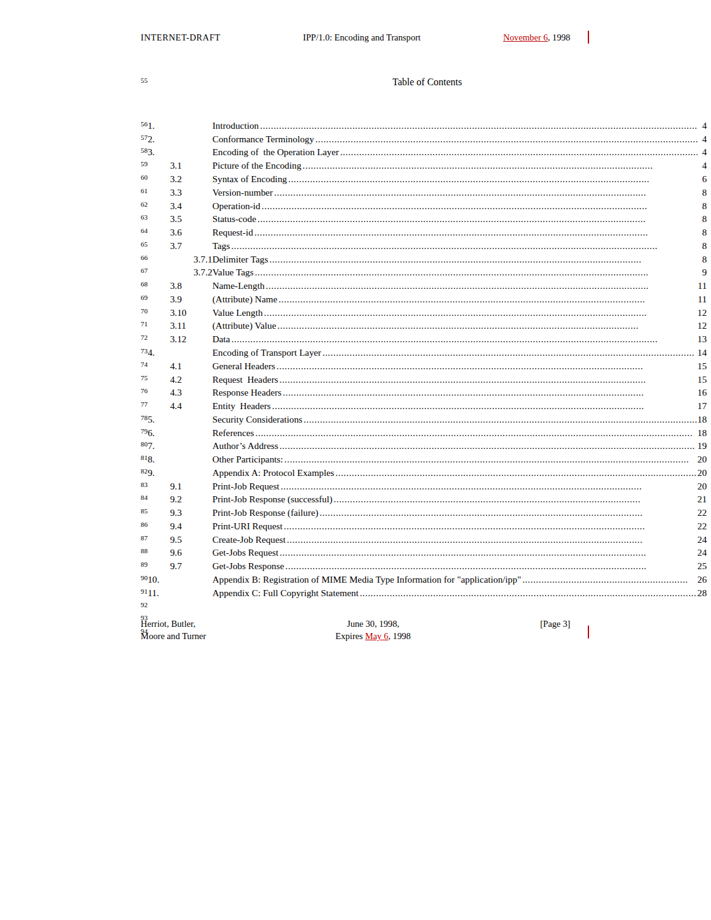INTERNET-DRAFT
IPP/1.0: Encoding and Transport
November 6, 1998
| 55 | Table of Contents |
| 56 | 1. | Introduction ................................................................................................................................................................. | 4 |
| 57 | 2. | Conformance Terminology ............................................................................................................................................. | 4 |
| 58 | 3. | Encoding of the Operation Layer ..................................................................................................................................... | 4 |
| 59 | 3.1 | Picture of the Encoding ................................................................................................................................. | 4 |
| 60 | 3.2 | Syntax of Encoding ..................................................................................................................................... | 6 |
| 61 | 3.3 | Version-number ......................................................................................................................................... | 8 |
| 62 | 3.4 | Operation-id .............................................................................................................................................. | 8 |
| 63 | 3.5 | Status-code ............................................................................................................................................... | 8 |
| 64 | 3.6 | Request-id ................................................................................................................................................. | 8 |
| 65 | 3.7 | Tags ............................................................................................................................................................. | 8 |
| 66 | 3.7.1 | Delimiter Tags ......................................................................................................................................... | 8 |
| 67 | 3.7.2 | Value Tags ................................................................................................................................................. | 9 |
| 68 | 3.8 | Name-Length ............................................................................................................................................. | 11 |
| 69 | 3.9 | (Attribute) Name ....................................................................................................................................... | 11 |
| 70 | 3.10 | Value Length ............................................................................................................................................. | 12 |
| 71 | 3.11 | (Attribute) Value ..................................................................................................................................... | 12 |
| 72 | 3.12 | Data ............................................................................................................................................................. | 13 |
| 73 | 4. | Encoding of Transport Layer ......................................................................................................................................... | 14 |
| 74 | 4.1 | General Headers ....................................................................................................................................... | 15 |
| 75 | 4.2 | Request Headers ....................................................................................................................................... | 15 |
| 76 | 4.3 | Response Headers ..................................................................................................................................... | 16 |
| 77 | 4.4 | Entity Headers ......................................................................................................................................... | 17 |
| 78 | 5. | Security Considerations ................................................................................................................................................. | 18 |
| 79 | 6. | References ................................................................................................................................................................. | 18 |
| 80 | 7. | Author’s Address ......................................................................................................................................................... | 19 |
| 81 | 8. | Other Participants: ..................................................................................................................................................... | 20 |
| 82 | 9. | Appendix A: Protocol Examples ..................................................................................................................................... | 20 |
| 83 | 9.1 | Print-Job Request ..................................................................................................................................... | 20 |
| 84 | 9.2 | Print-Job Response (successful) ................................................................................................................. | 21 |
| 85 | 9.3 | Print-Job Response (failure) ....................................................................................................................... | 22 |
| 86 | 9.4 | Print-URI Request ..................................................................................................................................... | 22 |
| 87 | 9.5 | Create-Job Request ................................................................................................................................... | 24 |
| 88 | 9.6 | Get-Jobs Request ....................................................................................................................................... | 24 |
| 89 | 9.7 | Get-Jobs Response ..................................................................................................................................... | 25 |
| 90 | 10. | Appendix B: Registration of MIME Media Type Information for "application/ipp" ............................................................. | 26 |
| 91 | 11. | Appendix C: Full Copyright Statement ............................................................................................................................. | 28 |
| 92 | |
| 93 | |
| 94 | |
Herriot, Butler,
Moore and Turner
June 30, 1998,
Expires May 6, 1998
[Page 3]